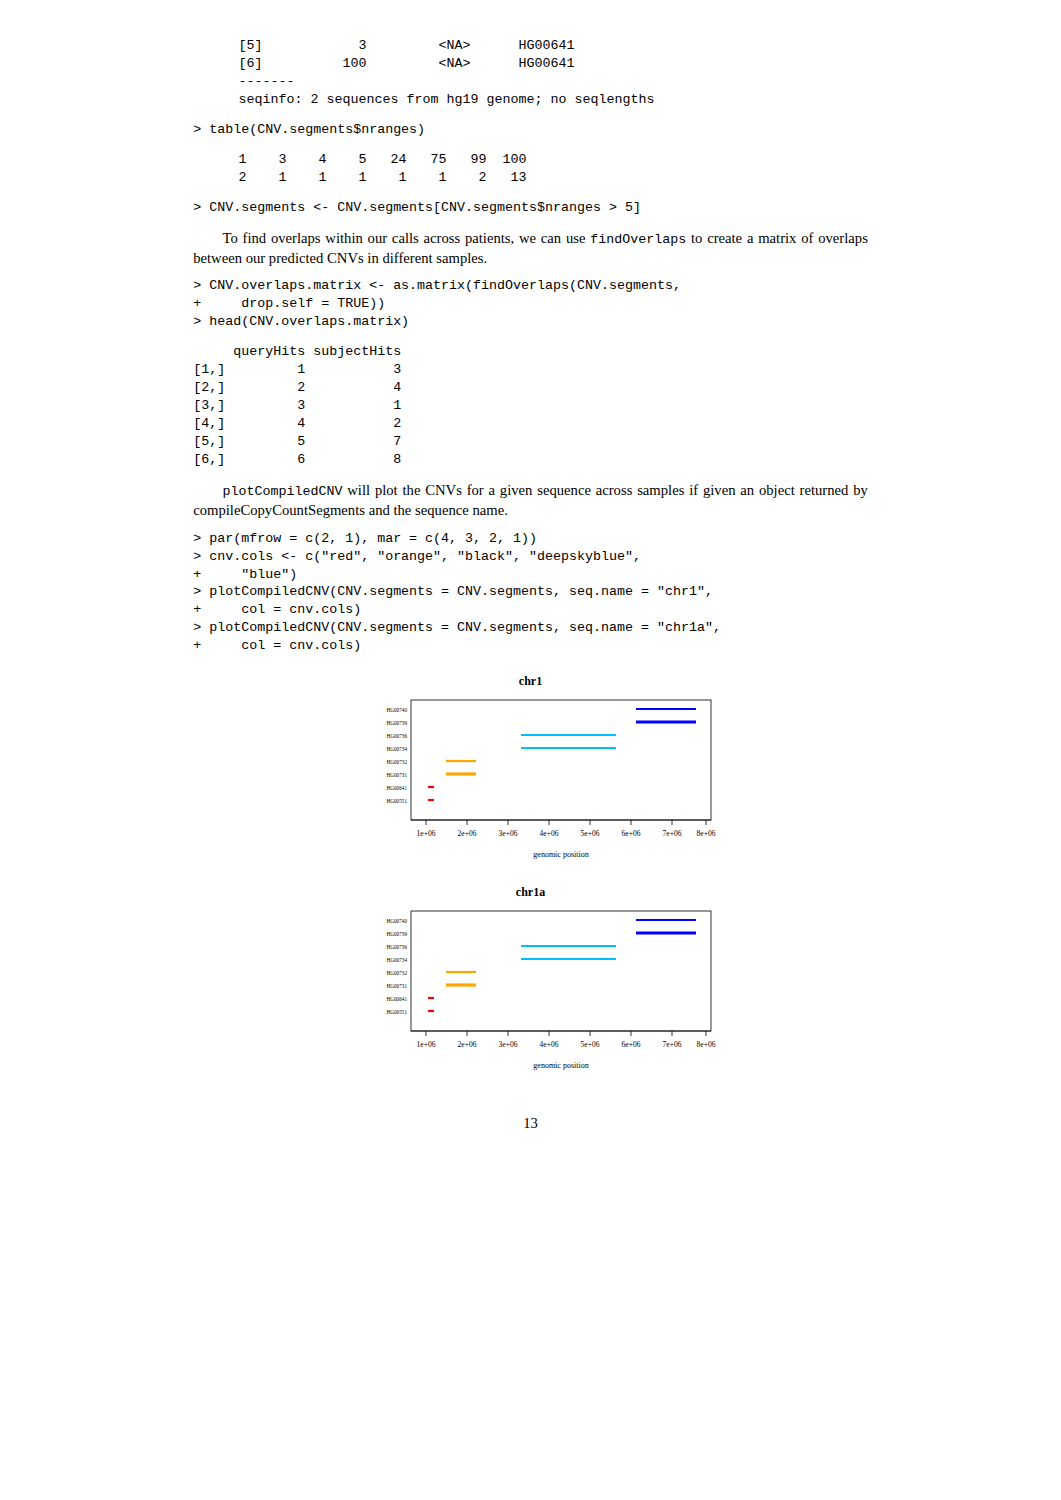[5]            3         <NA>      HG00641
  [6]          100         <NA>      HG00641
  -------
  seqinfo: 2 sequences from hg19 genome; no seqlengths
> table(CNV.segments$nranges)
  1    3    4    5   24   75   99  100
  2    1    1    1    1    1    2   13
> CNV.segments <- CNV.segments[CNV.segments$nranges > 5]
To find overlaps within our calls across patients, we can use findOverlaps to create a matrix of overlaps between our predicted CNVs in different samples.
> CNV.overlaps.matrix <- as.matrix(findOverlaps(CNV.segments,
+     drop.self = TRUE))
> head(CNV.overlaps.matrix)
     queryHits subjectHits
[1,]         1           3
[2,]         2           4
[3,]         3           1
[4,]         4           2
[5,]         5           7
[6,]         6           8
plotCompiledCNV will plot the CNVs for a given sequence across samples if given an object returned by compileCopyCountSegments and the sequence name.
> par(mfrow = c(2, 1), mar = c(4, 3, 2, 1))
> cnv.cols <- c("red", "orange", "black", "deepskyblue",
+     "blue")
> plotCompiledCNV(CNV.segments = CNV.segments, seq.name = "chr1",
+     col = cnv.cols)
> plotCompiledCNV(CNV.segments = CNV.segments, seq.name = "chr1a",
+     col = cnv.cols)
chr1
HG00740 HG00739 HG00736 HG00734 HG00732 HG00731 HG00641 HG00551 1e+06 2e+06 3e+06 4e+06 5e+06 6e+06 7e+06 8e+06 genomic position
chr1a
HG00740 HG00739 HG00736 HG00734 HG00732 HG00731 HG00641 HG00551 1e+06 2e+06 3e+06 4e+06 5e+06 6e+06 7e+06 8e+06 genomic position
13